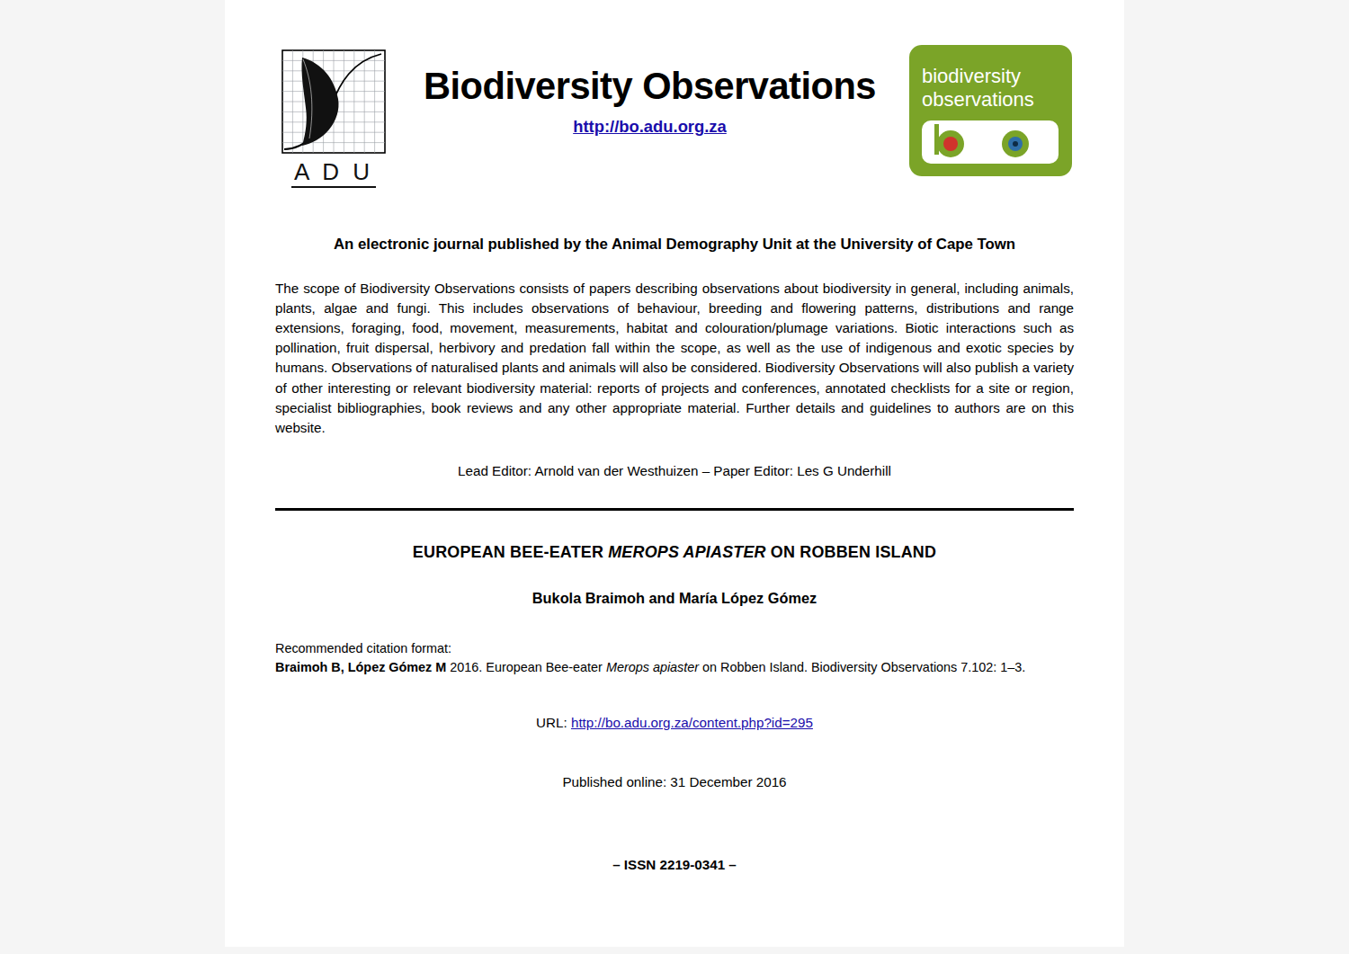Animal Demography Unit logo A D U
Biodiversity Observations
http://bo.adu.org.za
Biodiversity Observations logo biodiversity observations
An electronic journal published by the Animal Demography Unit at the University of Cape Town
The scope of Biodiversity Observations consists of papers describing observations about biodiversity in general, including animals, plants, algae and fungi. This includes observations of behaviour, breeding and flowering patterns, distributions and range extensions, foraging, food, movement, measurements, habitat and colouration/plumage variations. Biotic interactions such as pollination, fruit dispersal, herbivory and predation fall within the scope, as well as the use of indigenous and exotic species by humans. Observations of naturalised plants and animals will also be considered. Biodiversity Observations will also publish a variety of other interesting or relevant biodiversity material: reports of projects and conferences, annotated checklists for a site or region, specialist bibliographies, book reviews and any other appropriate material. Further details and guidelines to authors are on this website.
Lead Editor: Arnold van der Westhuizen – Paper Editor: Les G Underhill
EUROPEAN BEE-EATER MEROPS APIASTER ON ROBBEN ISLAND
Bukola Braimoh and María López Gómez
Recommended citation format: Braimoh B, López Gómez M 2016. European Bee-eater Merops apiaster on Robben Island. Biodiversity Observations 7.102: 1–3.
URL: http://bo.adu.org.za/content.php?id=295
Published online: 31 December 2016
– ISSN 2219-0341 –